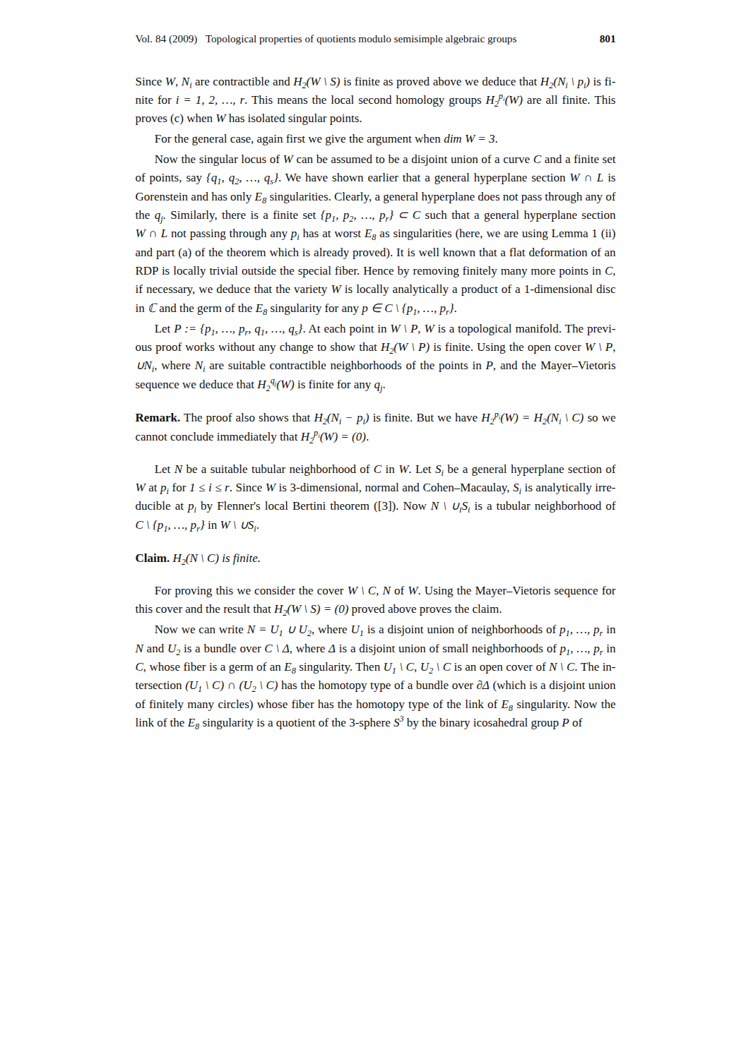Vol. 84 (2009) Topological properties of quotients modulo semisimple algebraic groups 801
Since W, Ni are contractible and H2(W \ S) is finite as proved above we deduce that H2(Ni \ pi) is finite for i = 1, 2, …, r. This means the local second homology groups H2pi(W) are all finite. This proves (c) when W has isolated singular points.
For the general case, again first we give the argument when dim W = 3.
Now the singular locus of W can be assumed to be a disjoint union of a curve C and a finite set of points, say {q1, q2, …, qs}. We have shown earlier that a general hyperplane section W ∩ L is Gorenstein and has only E8 singularities. Clearly, a general hyperplane does not pass through any of the qj. Similarly, there is a finite set {p1, p2, …, pr} ⊂ C such that a general hyperplane section W ∩ L not passing through any pi has at worst E8 as singularities (here, we are using Lemma 1 (ii) and part (a) of the theorem which is already proved). It is well known that a flat deformation of an RDP is locally trivial outside the special fiber. Hence by removing finitely many more points in C, if necessary, we deduce that the variety W is locally analytically a product of a 1-dimensional disc in ℂ and the germ of the E8 singularity for any p ∈ C \ {p1, …, pr}.
Let P := {p1, …, pr, q1, …, qs}. At each point in W \ P, W is a topological manifold. The previous proof works without any change to show that H2(W \ P) is finite. Using the open cover W \ P, ∪Ni, where Ni are suitable contractible neighborhoods of the points in P, and the Mayer–Vietoris sequence we deduce that H2qj(W) is finite for any qj.
Remark. The proof also shows that H2(Ni − pi) is finite. But we have H2pi(W) = H2(Ni \ C) so we cannot conclude immediately that H2pi(W) = (0).
Let N be a suitable tubular neighborhood of C in W. Let Si be a general hyperplane section of W at pi for 1 ≤ i ≤ r. Since W is 3-dimensional, normal and Cohen–Macaulay, Si is analytically irreducible at pi by Flenner's local Bertini theorem ([3]). Now N \ ∪iSi is a tubular neighborhood of C \ {p1, …, pr} in W \ ∪Si.
Claim. H2(N \ C) is finite.
For proving this we consider the cover W \ C, N of W. Using the Mayer–Vietoris sequence for this cover and the result that H2(W \ S) = (0) proved above proves the claim.
Now we can write N = U1 ∪ U2, where U1 is a disjoint union of neighborhoods of p1, …, pr in N and U2 is a bundle over C \ Δ, where Δ is a disjoint union of small neighborhoods of p1, …, pr in C, whose fiber is a germ of an E8 singularity. Then U1 \ C, U2 \ C is an open cover of N \ C. The intersection (U1 \ C) ∩ (U2 \ C) has the homotopy type of a bundle over ∂Δ (which is a disjoint union of finitely many circles) whose fiber has the homotopy type of the link of E8 singularity. Now the link of the E8 singularity is a quotient of the 3-sphere S3 by the binary icosahedral group P of